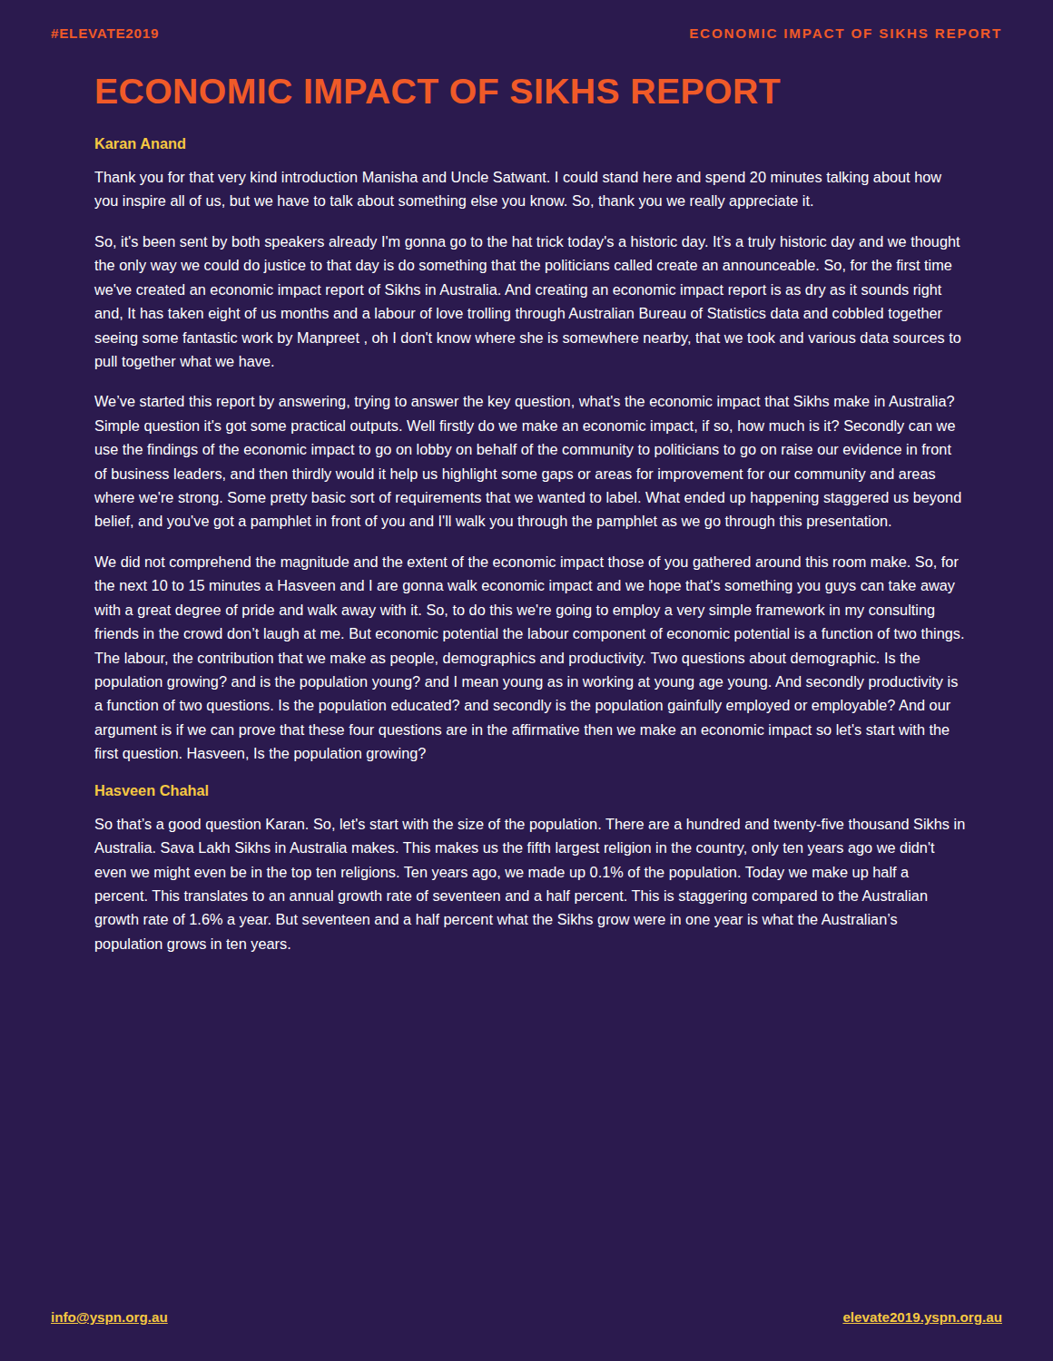#ELEVATE2019 Economic Impact of Sikhs Report
Economic Impact of Sikhs Report
Karan Anand
Thank you for that very kind introduction Manisha and Uncle Satwant. I could stand here and spend 20 minutes talking about how you inspire all of us, but we have to talk about something else you know. So, thank you we really appreciate it.
So, it's been sent by both speakers already I'm gonna go to the hat trick today's a historic day. It’s a truly historic day and we thought the only way we could do justice to that day is do something that the politicians called create an announceable. So, for the first time we've created an economic impact report of Sikhs in Australia. And creating an economic impact report is as dry as it sounds right and, It has taken eight of us months and a labour of love trolling through Australian Bureau of Statistics data and cobbled together seeing some fantastic work by Manpreet , oh I don't know where she is somewhere nearby, that we took and various data sources to pull together what we have.
We’ve started this report by answering, trying to answer the key question, what's the economic impact that Sikhs make in Australia? Simple question it's got some practical outputs. Well firstly do we make an economic impact, if so, how much is it? Secondly can we use the findings of the economic impact to go on lobby on behalf of the community to politicians to go on raise our evidence in front of business leaders, and then thirdly would it help us highlight some gaps or areas for improvement for our community and areas where we're strong. Some pretty basic sort of requirements that we wanted to label. What ended up happening staggered us beyond belief, and you've got a pamphlet in front of you and I'll walk you through the pamphlet as we go through this presentation.
We did not comprehend the magnitude and the extent of the economic impact those of you gathered around this room make. So, for the next 10 to 15 minutes a Hasveen and I are gonna walk economic impact and we hope that's something you guys can take away with a great degree of pride and walk away with it. So, to do this we're going to employ a very simple framework in my consulting friends in the crowd don’t laugh at me. But economic potential the labour component of economic potential is a function of two things. The labour, the contribution that we make as people, demographics and productivity. Two questions about demographic. Is the population growing? and is the population young? and I mean young as in working at young age young. And secondly productivity is a function of two questions. Is the population educated? and secondly is the population gainfully employed or employable? And our argument is if we can prove that these four questions are in the affirmative then we make an economic impact so let's start with the first question. Hasveen, Is the population growing?
Hasveen Chahal
So that’s a good question Karan. So, let's start with the size of the population. There are a hundred and twenty-five thousand Sikhs in Australia. Sava Lakh Sikhs in Australia makes. This makes us the fifth largest religion in the country, only ten years ago we didn't even we might even be in the top ten religions. Ten years ago, we made up 0.1% of the population. Today we make up half a percent. This translates to an annual growth rate of seventeen and a half percent. This is staggering compared to the Australian growth rate of 1.6% a year. But seventeen and a half percent what the Sikhs grow were in one year is what the Australian’s population grows in ten years.
info@yspn.org.au elevate2019.yspn.org.au